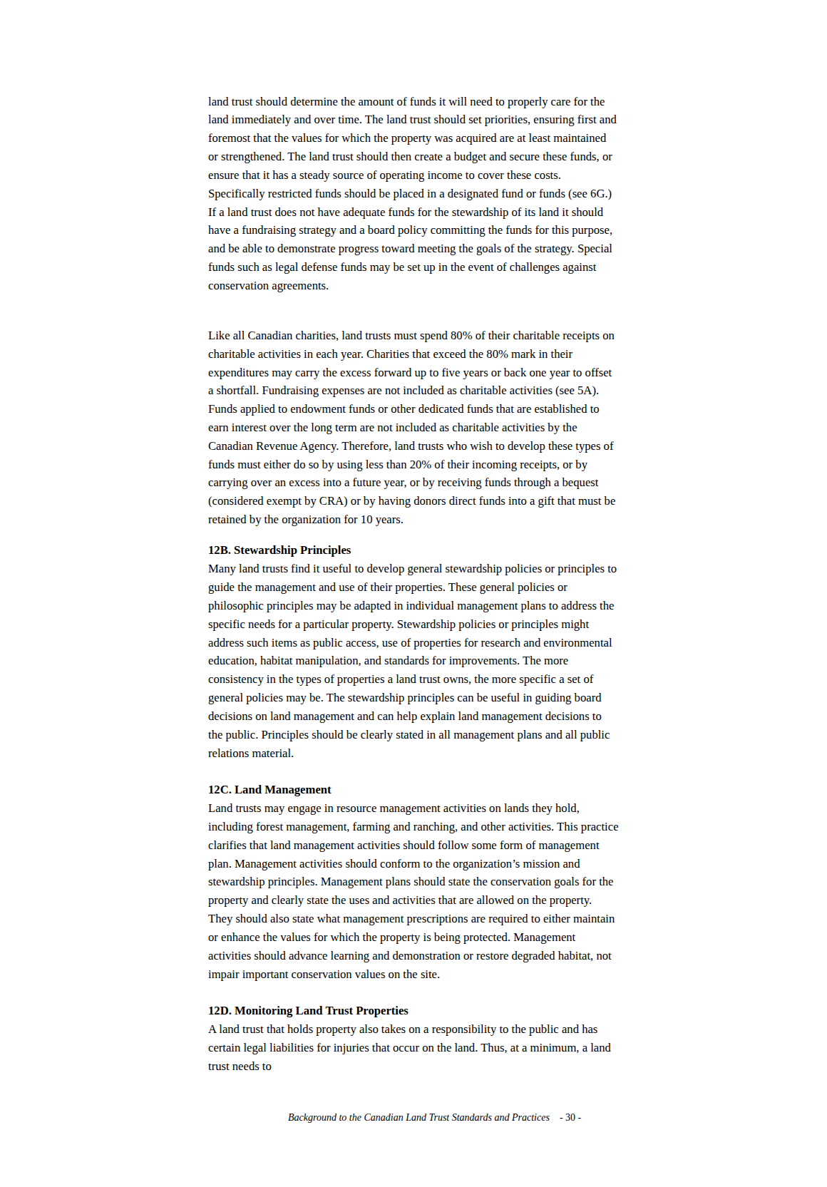land trust should determine the amount of funds it will need to properly care for the land immediately and over time. The land trust should set priorities, ensuring first and foremost that the values for which the property was acquired are at least maintained or strengthened. The land trust should then create a budget and secure these funds, or ensure that it has a steady source of operating income to cover these costs. Specifically restricted funds should be placed in a designated fund or funds (see 6G.) If a land trust does not have adequate funds for the stewardship of its land it should have a fundraising strategy and a board policy committing the funds for this purpose, and be able to demonstrate progress toward meeting the goals of the strategy. Special funds such as legal defense funds may be set up in the event of challenges against conservation agreements.
Like all Canadian charities, land trusts must spend 80% of their charitable receipts on charitable activities in each year. Charities that exceed the 80% mark in their expenditures may carry the excess forward up to five years or back one year to offset a shortfall. Fundraising expenses are not included as charitable activities (see 5A). Funds applied to endowment funds or other dedicated funds that are established to earn interest over the long term are not included as charitable activities by the Canadian Revenue Agency. Therefore, land trusts who wish to develop these types of funds must either do so by using less than 20% of their incoming receipts, or by carrying over an excess into a future year, or by receiving funds through a bequest (considered exempt by CRA) or by having donors direct funds into a gift that must be retained by the organization for 10 years.
12B. Stewardship Principles
Many land trusts find it useful to develop general stewardship policies or principles to guide the management and use of their properties. These general policies or philosophic principles may be adapted in individual management plans to address the specific needs for a particular property. Stewardship policies or principles might address such items as public access, use of properties for research and environmental education, habitat manipulation, and standards for improvements. The more consistency in the types of properties a land trust owns, the more specific a set of general policies may be. The stewardship principles can be useful in guiding board decisions on land management and can help explain land management decisions to the public. Principles should be clearly stated in all management plans and all public relations material.
12C. Land Management
Land trusts may engage in resource management activities on lands they hold, including forest management, farming and ranching, and other activities. This practice clarifies that land management activities should follow some form of management plan. Management activities should conform to the organization’s mission and stewardship principles. Management plans should state the conservation goals for the property and clearly state the uses and activities that are allowed on the property. They should also state what management prescriptions are required to either maintain or enhance the values for which the property is being protected. Management activities should advance learning and demonstration or restore degraded habitat, not impair important conservation values on the site.
12D. Monitoring Land Trust Properties
A land trust that holds property also takes on a responsibility to the public and has certain legal liabilities for injuries that occur on the land. Thus, at a minimum, a land trust needs to
Background to the Canadian Land Trust Standards and Practices - 30 -